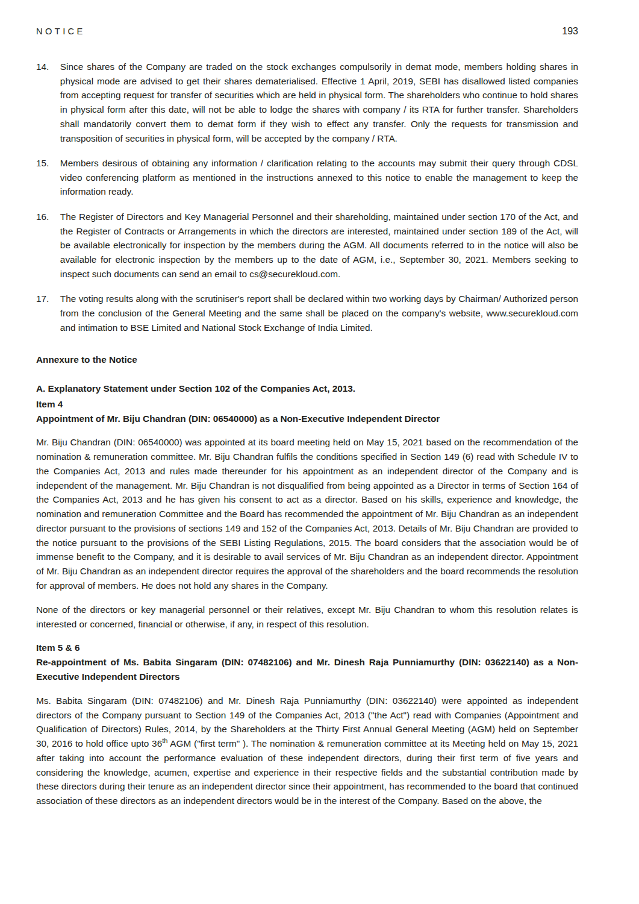NOTICE 193
14. Since shares of the Company are traded on the stock exchanges compulsorily in demat mode, members holding shares in physical mode are advised to get their shares dematerialised. Effective 1 April, 2019, SEBI has disallowed listed companies from accepting request for transfer of securities which are held in physical form. The shareholders who continue to hold shares in physical form after this date, will not be able to lodge the shares with company / its RTA for further transfer. Shareholders shall mandatorily convert them to demat form if they wish to effect any transfer. Only the requests for transmission and transposition of securities in physical form, will be accepted by the company / RTA.
15. Members desirous of obtaining any information / clarification relating to the accounts may submit their query through CDSL video conferencing platform as mentioned in the instructions annexed to this notice to enable the management to keep the information ready.
16. The Register of Directors and Key Managerial Personnel and their shareholding, maintained under section 170 of the Act, and the Register of Contracts or Arrangements in which the directors are interested, maintained under section 189 of the Act, will be available electronically for inspection by the members during the AGM. All documents referred to in the notice will also be available for electronic inspection by the members up to the date of AGM, i.e., September 30, 2021. Members seeking to inspect such documents can send an email to cs@securekloud.com.
17. The voting results along with the scrutiniser's report shall be declared within two working days by Chairman/ Authorized person from the conclusion of the General Meeting and the same shall be placed on the company's website, www.securekloud.com and intimation to BSE Limited and National Stock Exchange of India Limited.
Annexure to the Notice
A. Explanatory Statement under Section 102 of the Companies Act, 2013.
Item 4
Appointment of Mr. Biju Chandran (DIN: 06540000) as a Non-Executive Independent Director
Mr. Biju Chandran (DIN: 06540000) was appointed at its board meeting held on May 15, 2021 based on the recommendation of the nomination & remuneration committee. Mr. Biju Chandran fulfils the conditions specified in Section 149 (6) read with Schedule IV to the Companies Act, 2013 and rules made thereunder for his appointment as an independent director of the Company and is independent of the management. Mr. Biju Chandran is not disqualified from being appointed as a Director in terms of Section 164 of the Companies Act, 2013 and he has given his consent to act as a director. Based on his skills, experience and knowledge, the nomination and remuneration Committee and the Board has recommended the appointment of Mr. Biju Chandran as an independent director pursuant to the provisions of sections 149 and 152 of the Companies Act, 2013. Details of Mr. Biju Chandran are provided to the notice pursuant to the provisions of the SEBI Listing Regulations, 2015. The board considers that the association would be of immense benefit to the Company, and it is desirable to avail services of Mr. Biju Chandran as an independent director. Appointment of Mr. Biju Chandran as an independent director requires the approval of the shareholders and the board recommends the resolution for approval of members. He does not hold any shares in the Company.
None of the directors or key managerial personnel or their relatives, except Mr. Biju Chandran to whom this resolution relates is interested or concerned, financial or otherwise, if any, in respect of this resolution.
Item 5 & 6
Re-appointment of Ms. Babita Singaram (DIN: 07482106) and Mr. Dinesh Raja Punniamurthy (DIN: 03622140) as a Non-Executive Independent Directors
Ms. Babita Singaram (DIN: 07482106) and Mr. Dinesh Raja Punniamurthy (DIN: 03622140) were appointed as independent directors of the Company pursuant to Section 149 of the Companies Act, 2013 ("the Act") read with Companies (Appointment and Qualification of Directors) Rules, 2014, by the Shareholders at the Thirty First Annual General Meeting (AGM) held on September 30, 2016 to hold office upto 36th AGM ("first term" ). The nomination & remuneration committee at its Meeting held on May 15, 2021 after taking into account the performance evaluation of these independent directors, during their first term of five years and considering the knowledge, acumen, expertise and experience in their respective fields and the substantial contribution made by these directors during their tenure as an independent director since their appointment, has recommended to the board that continued association of these directors as an independent directors would be in the interest of the Company. Based on the above, the